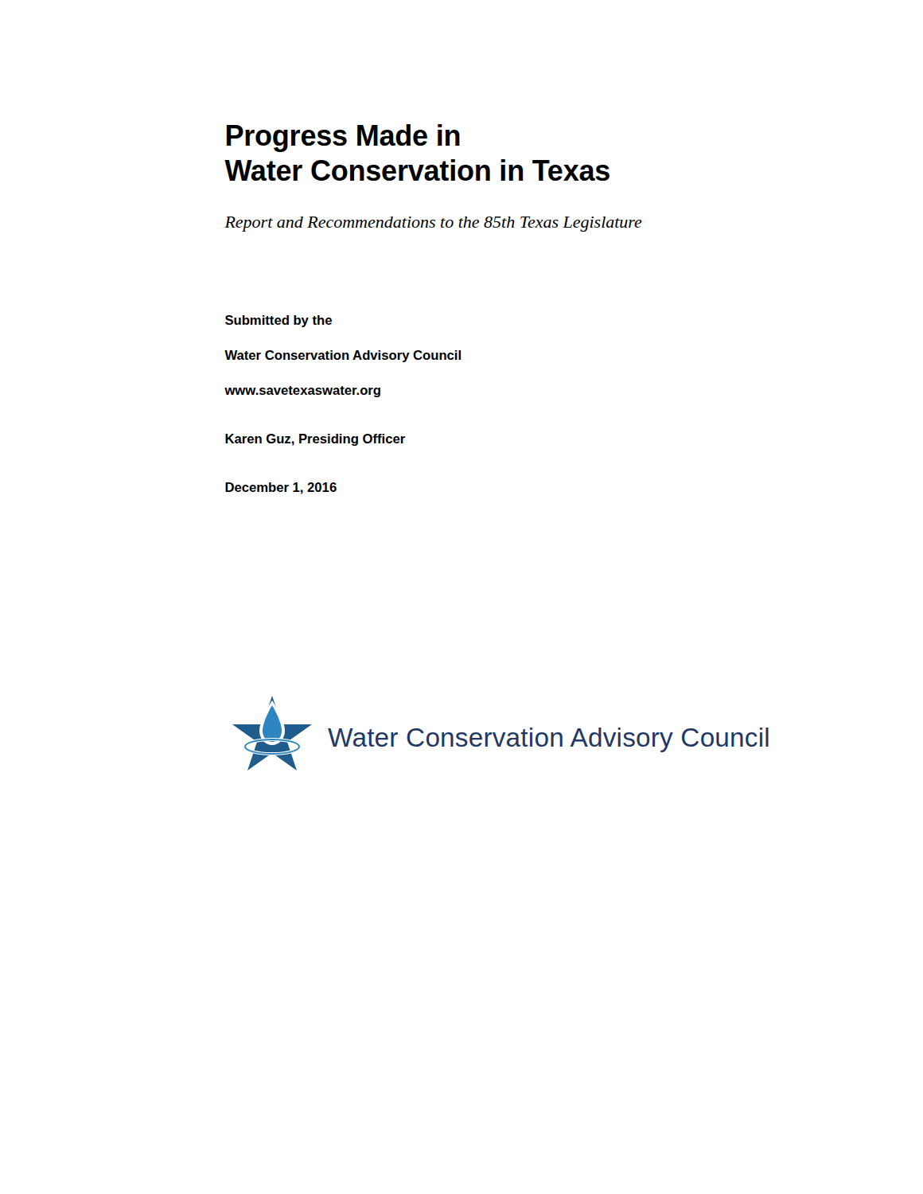Progress Made in
Water Conservation in Texas
Report and Recommendations to the 85th Texas Legislature
Submitted by the
Water Conservation Advisory Council
www.savetexaswater.org
Karen Guz, Presiding Officer
December 1, 2016
Water Conservation Advisory Council